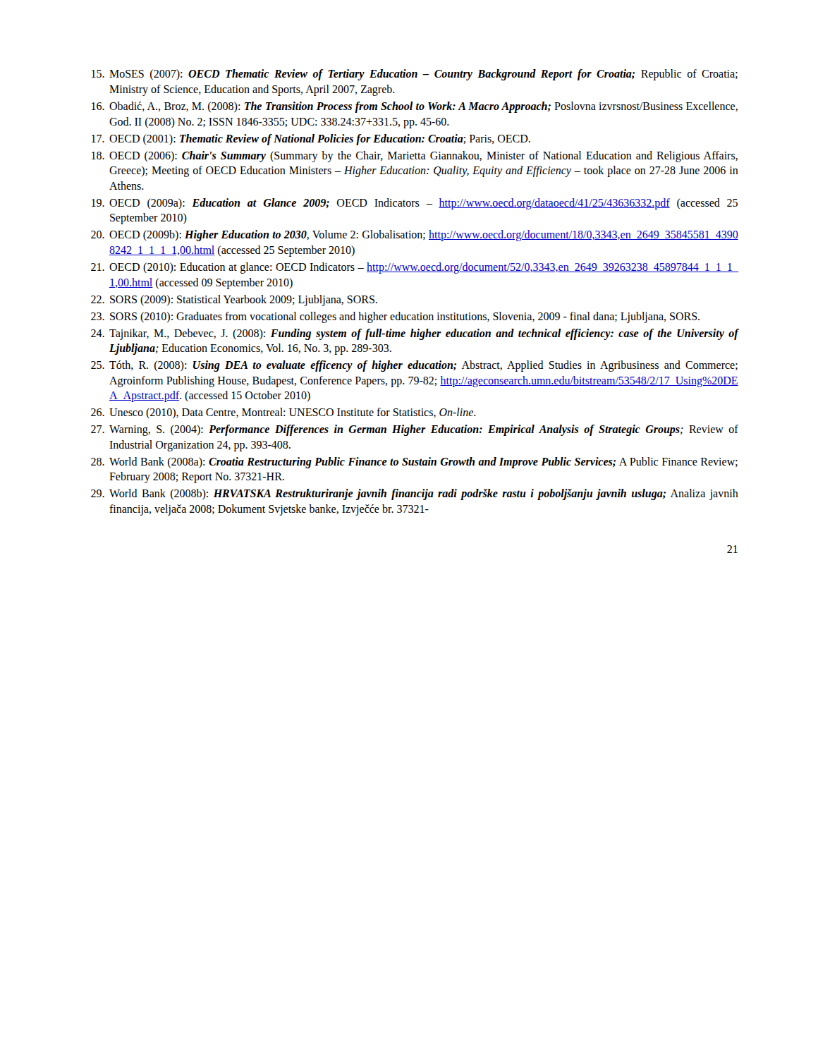MoSES (2007): OECD Thematic Review of Tertiary Education – Country Background Report for Croatia; Republic of Croatia; Ministry of Science, Education and Sports, April 2007, Zagreb.
Obadić, A., Broz, M. (2008): The Transition Process from School to Work: A Macro Approach; Poslovna izvrsnost/Business Excellence, God. II (2008) No. 2; ISSN 1846-3355; UDC: 338.24:37+331.5, pp. 45-60.
OECD (2001): Thematic Review of National Policies for Education: Croatia; Paris, OECD.
OECD (2006): Chair's Summary (Summary by the Chair, Marietta Giannakou, Minister of National Education and Religious Affairs, Greece); Meeting of OECD Education Ministers – Higher Education: Quality, Equity and Efficiency – took place on 27-28 June 2006 in Athens.
OECD (2009a): Education at Glance 2009; OECD Indicators – http://www.oecd.org/dataoecd/41/25/43636332.pdf (accessed 25 September 2010)
OECD (2009b): Higher Education to 2030, Volume 2: Globalisation; http://www.oecd.org/document/18/0,3343,en_2649_35845581_43908242_1_1_1_1,00.html (accessed 25 September 2010)
OECD (2010): Education at glance: OECD Indicators – http://www.oecd.org/document/52/0,3343,en_2649_39263238_45897844_1_1_1_1,00.html (accessed 09 September 2010)
SORS (2009): Statistical Yearbook 2009; Ljubljana, SORS.
SORS (2010): Graduates from vocational colleges and higher education institutions, Slovenia, 2009 - final dana; Ljubljana, SORS.
Tajnikar, M., Debevec, J. (2008): Funding system of full-time higher education and technical efficiency: case of the University of Ljubljana; Education Economics, Vol. 16, No. 3, pp. 289-303.
Tóth, R. (2008): Using DEA to evaluate efficency of higher education; Abstract, Applied Studies in Agribusiness and Commerce; Agroinform Publishing House, Budapest, Conference Papers, pp. 79-82; http://ageconsearch.umn.edu/bitstream/53548/2/17_Using%20DEA_Apstract.pdf. (accessed 15 October 2010)
Unesco (2010), Data Centre, Montreal: UNESCO Institute for Statistics, On-line.
Warning, S. (2004): Performance Differences in German Higher Education: Empirical Analysis of Strategic Groups; Review of Industrial Organization 24, pp. 393-408.
World Bank (2008a): Croatia Restructuring Public Finance to Sustain Growth and Improve Public Services; A Public Finance Review; February 2008; Report No. 37321-HR.
World Bank (2008b): HRVATSKA Restrukturiranje javnih financija radi podrške rastu i poboljšanju javnih usluga; Analiza javnih financija, veljača 2008; Dokument Svjetske banke, Izvječće br. 37321-
21